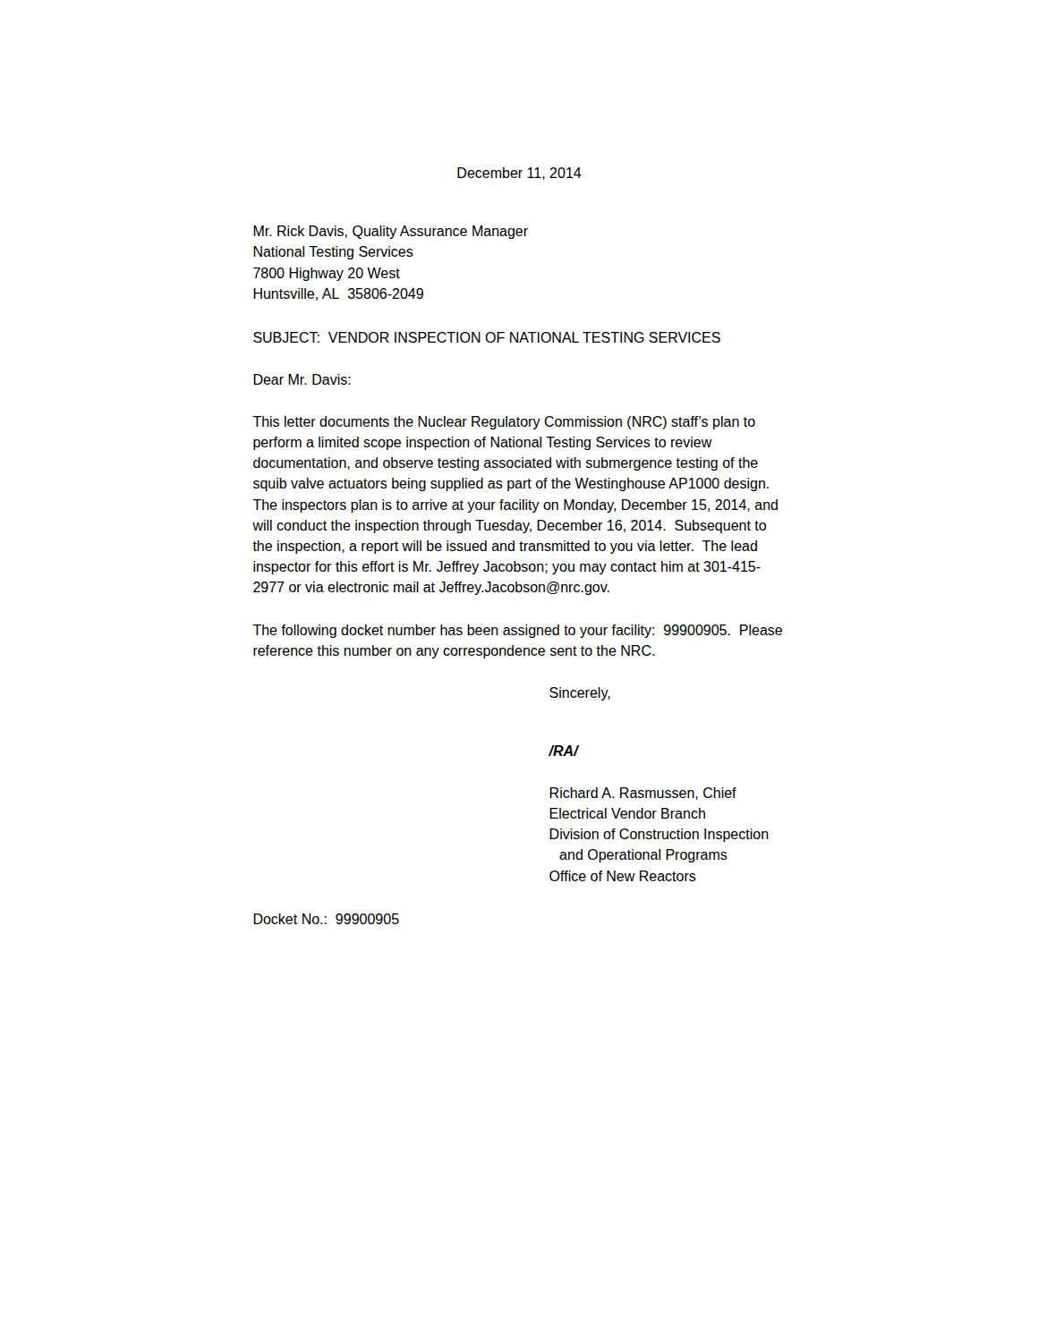December 11, 2014
Mr. Rick Davis, Quality Assurance Manager
National Testing Services
7800 Highway 20 West
Huntsville, AL 35806-2049
SUBJECT: VENDOR INSPECTION OF NATIONAL TESTING SERVICES
Dear Mr. Davis:
This letter documents the Nuclear Regulatory Commission (NRC) staff’s plan to perform a limited scope inspection of National Testing Services to review documentation, and observe testing associated with submergence testing of the squib valve actuators being supplied as part of the Westinghouse AP1000 design. The inspectors plan is to arrive at your facility on Monday, December 15, 2014, and will conduct the inspection through Tuesday, December 16, 2014. Subsequent to the inspection, a report will be issued and transmitted to you via letter. The lead inspector for this effort is Mr. Jeffrey Jacobson; you may contact him at 301-415-2977 or via electronic mail at Jeffrey.Jacobson@nrc.gov.
The following docket number has been assigned to your facility: 99900905. Please reference this number on any correspondence sent to the NRC.
Sincerely,
/RA/
Richard A. Rasmussen, Chief
Electrical Vendor Branch
Division of Construction Inspection
and Operational Programs
Office of New Reactors
Docket No.: 99900905